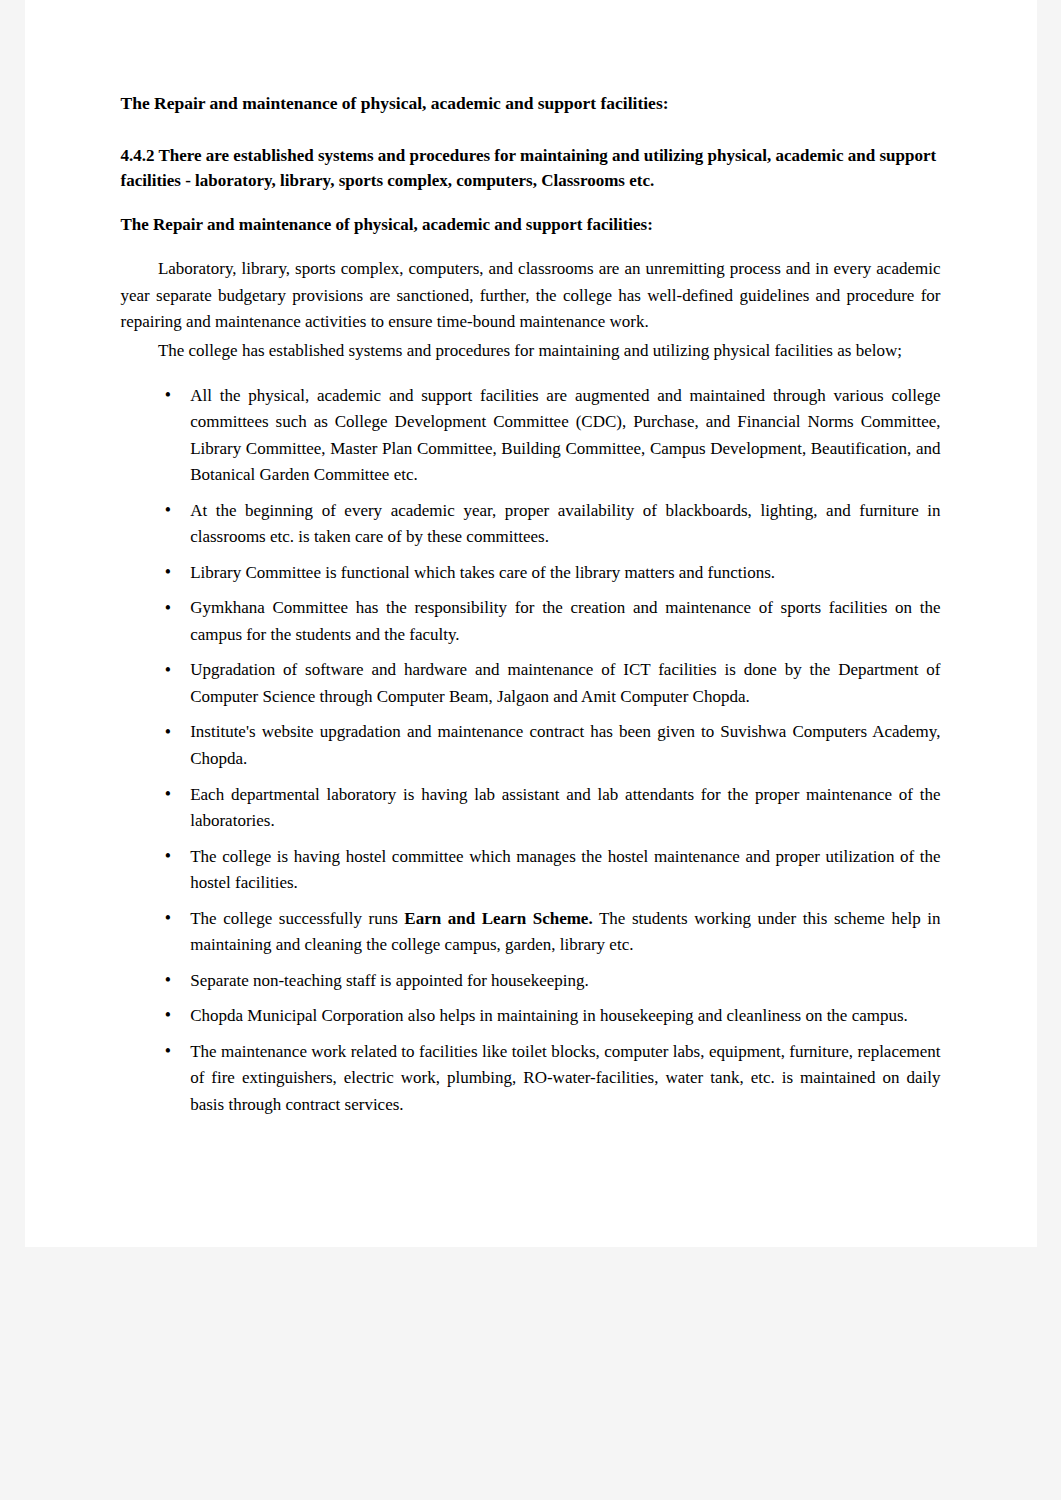The Repair and maintenance of physical, academic and support facilities:
4.4.2 There are established systems and procedures for maintaining and utilizing physical, academic and support facilities - laboratory, library, sports complex, computers, Classrooms etc.
The Repair and maintenance of physical, academic and support facilities:
Laboratory, library, sports complex, computers, and classrooms are an unremitting process and in every academic year separate budgetary provisions are sanctioned, further, the college has well-defined guidelines and procedure for repairing and maintenance activities to ensure time-bound maintenance work.
The college has established systems and procedures for maintaining and utilizing physical facilities as below;
All the physical, academic and support facilities are augmented and maintained through various college committees such as College Development Committee (CDC), Purchase, and Financial Norms Committee, Library Committee, Master Plan Committee, Building Committee, Campus Development, Beautification, and Botanical Garden Committee etc.
At the beginning of every academic year, proper availability of blackboards, lighting, and furniture in classrooms etc. is taken care of by these committees.
Library Committee is functional which takes care of the library matters and functions.
Gymkhana Committee has the responsibility for the creation and maintenance of sports facilities on the campus for the students and the faculty.
Upgradation of software and hardware and maintenance of ICT facilities is done by the Department of Computer Science through Computer Beam, Jalgaon and Amit Computer Chopda.
Institute's website upgradation and maintenance contract has been given to Suvishwa Computers Academy, Chopda.
Each departmental laboratory is having lab assistant and lab attendants for the proper maintenance of the laboratories.
The college is having hostel committee which manages the hostel maintenance and proper utilization of the hostel facilities.
The college successfully runs Earn and Learn Scheme. The students working under this scheme help in maintaining and cleaning the college campus, garden, library etc.
Separate non-teaching staff is appointed for housekeeping.
Chopda Municipal Corporation also helps in maintaining in housekeeping and cleanliness on the campus.
The maintenance work related to facilities like toilet blocks, computer labs, equipment, furniture, replacement of fire extinguishers, electric work, plumbing, RO-water-facilities, water tank, etc. is maintained on daily basis through contract services.